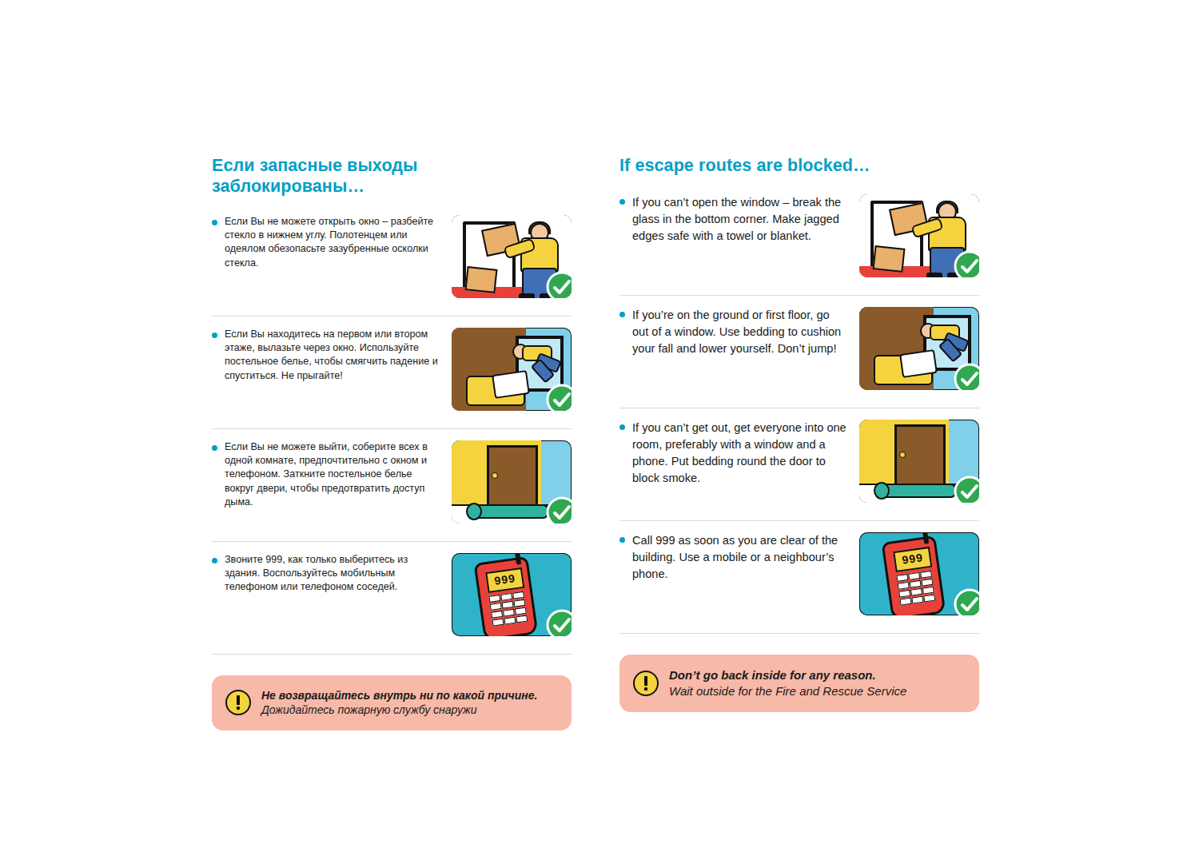Если запасные выходы заблокированы…
Если Вы не можете открыть окно – разбейте стекло в нижнем углу. Полотенцем или одеялом обезопасьте зазубренные осколки стекла.
Если Вы находитесь на первом или втором этаже, вылазьте через окно. Используйте постельное белье, чтобы смягчить падение и спуститься. Не прыгайте!
Если Вы не можете выйти, соберите всех в одной комнате, предпочтительно с окном и телефоном. Заткните постельное белье вокруг двери, чтобы предотвратить доступ дыма.
Звоните 999, как только выберитесь из здания. Воспользуйтесь мобильным телефоном или телефоном соседей.
999
Не возвращайтесь внутрь ни по какой причине. Дожидайтесь пожарную службу снаружи
If escape routes are blocked…
If you can’t open the window – break the glass in the bottom corner. Make jagged edges safe with a towel or blanket.
If you’re on the ground or first floor, go out of a window. Use bedding to cushion your fall and lower yourself. Don’t jump!
If you can’t get out, get everyone into one room, preferably with a window and a phone. Put bedding round the door to block smoke.
Call 999 as soon as you are clear of the building. Use a mobile or a neighbour’s phone.
999
Don’t go back inside for any reason.
Wait outside for the Fire and Rescue Service